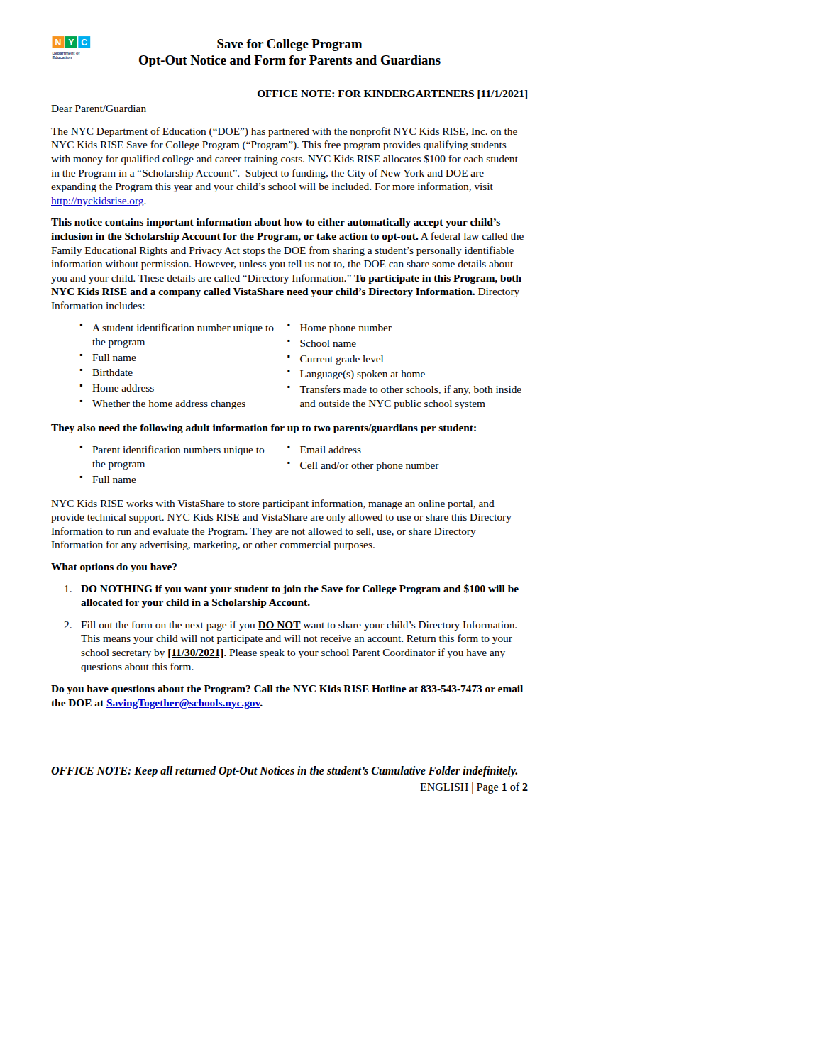N Y C Department of Education
Save for College Program
Opt-Out Notice and Form for Parents and Guardians
OFFICE NOTE: FOR KINDERGARTENERS [11/1/2021]
Dear Parent/Guardian
The NYC Department of Education (“DOE”) has partnered with the nonprofit NYC Kids RISE, Inc. on the NYC Kids RISE Save for College Program (“Program”). This free program provides qualifying students with money for qualified college and career training costs. NYC Kids RISE allocates $100 for each student in the Program in a “Scholarship Account”. Subject to funding, the City of New York and DOE are expanding the Program this year and your child’s school will be included. For more information, visit http://nyckidsrise.org.
This notice contains important information about how to either automatically accept your child’s inclusion in the Scholarship Account for the Program, or take action to opt-out. A federal law called the Family Educational Rights and Privacy Act stops the DOE from sharing a student’s personally identifiable information without permission. However, unless you tell us not to, the DOE can share some details about you and your child. These details are called “Directory Information.” To participate in this Program, both NYC Kids RISE and a company called VistaShare need your child’s Directory Information. Directory Information includes:
A student identification number unique to the program
Full name
Birthdate
Home address
Whether the home address changes
Home phone number
School name
Current grade level
Language(s) spoken at home
Transfers made to other schools, if any, both inside and outside the NYC public school system
They also need the following adult information for up to two parents/guardians per student:
Parent identification numbers unique to the program
Full name
Email address
Cell and/or other phone number
NYC Kids RISE works with VistaShare to store participant information, manage an online portal, and provide technical support. NYC Kids RISE and VistaShare are only allowed to use or share this Directory Information to run and evaluate the Program. They are not allowed to sell, use, or share Directory Information for any advertising, marketing, or other commercial purposes.
What options do you have?
DO NOTHING if you want your student to join the Save for College Program and $100 will be allocated for your child in a Scholarship Account.
Fill out the form on the next page if you DO NOT want to share your child’s Directory Information. This means your child will not participate and will not receive an account. Return this form to your school secretary by [11/30/2021]. Please speak to your school Parent Coordinator if you have any questions about this form.
Do you have questions about the Program? Call the NYC Kids RISE Hotline at 833-543-7473 or email the DOE at SavingTogether@schools.nyc.gov.
OFFICE NOTE: Keep all returned Opt-Out Notices in the student’s Cumulative Folder indefinitely.
ENGLISH | Page 1 of 2